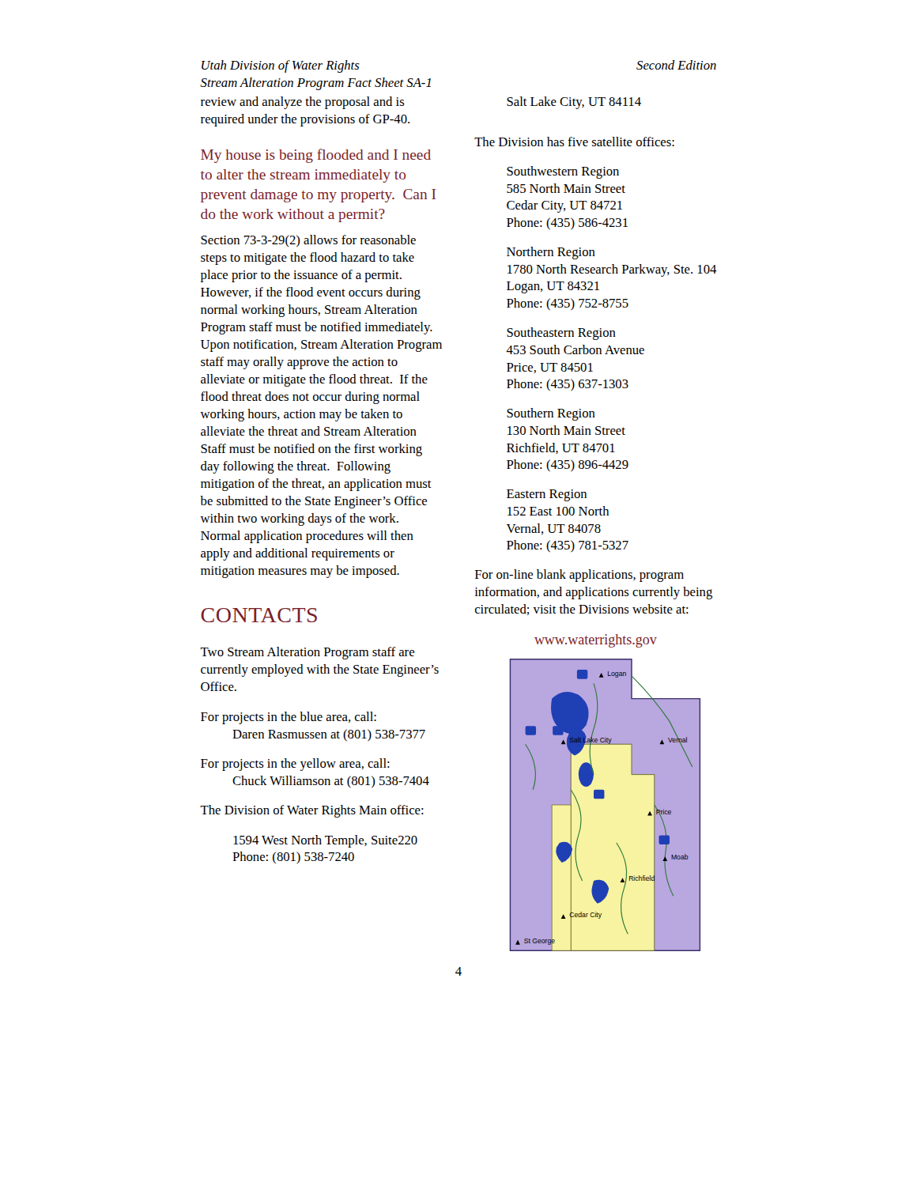Utah Division of Water Rights
Second Edition
Stream Alteration Program Fact Sheet SA-1
review and analyze the proposal and is required under the provisions of GP-40.
My house is being flooded and I need to alter the stream immediately to prevent damage to my property. Can I do the work without a permit?
Section 73-3-29(2) allows for reasonable steps to mitigate the flood hazard to take place prior to the issuance of a permit. However, if the flood event occurs during normal working hours, Stream Alteration Program staff must be notified immediately. Upon notification, Stream Alteration Program staff may orally approve the action to alleviate or mitigate the flood threat. If the flood threat does not occur during normal working hours, action may be taken to alleviate the threat and Stream Alteration Staff must be notified on the first working day following the threat. Following mitigation of the threat, an application must be submitted to the State Engineer’s Office within two working days of the work. Normal application procedures will then apply and additional requirements or mitigation measures may be imposed.
Contacts
Two Stream Alteration Program staff are currently employed with the State Engineer’s Office.
For projects in the blue area, call:
Daren Rasmussen at (801) 538-7377
For projects in the yellow area, call:
Chuck Williamson at (801) 538-7404
The Division of Water Rights Main office:
1594 West North Temple, Suite220
Phone: (801) 538-7240
Salt Lake City, UT 84114
The Division has five satellite offices:
Southwestern Region
585 North Main Street
Cedar City, UT 84721
Phone: (435) 586-4231
Northern Region
1780 North Research Parkway, Ste. 104
Logan, UT 84321
Phone: (435) 752-8755
Southeastern Region
453 South Carbon Avenue
Price, UT 84501
Phone: (435) 637-1303
Southern Region
130 North Main Street
Richfield, UT 84701
Phone: (435) 896-4429
Eastern Region
152 East 100 North
Vernal, UT 84078
Phone: (435) 781-5327
For on-line blank applications, program information, and applications currently being circulated; visit the Divisions website at:
www.waterrights.gov
Logan Salt Lake City Vernal Price Moab Richfield Cedar City St George
4